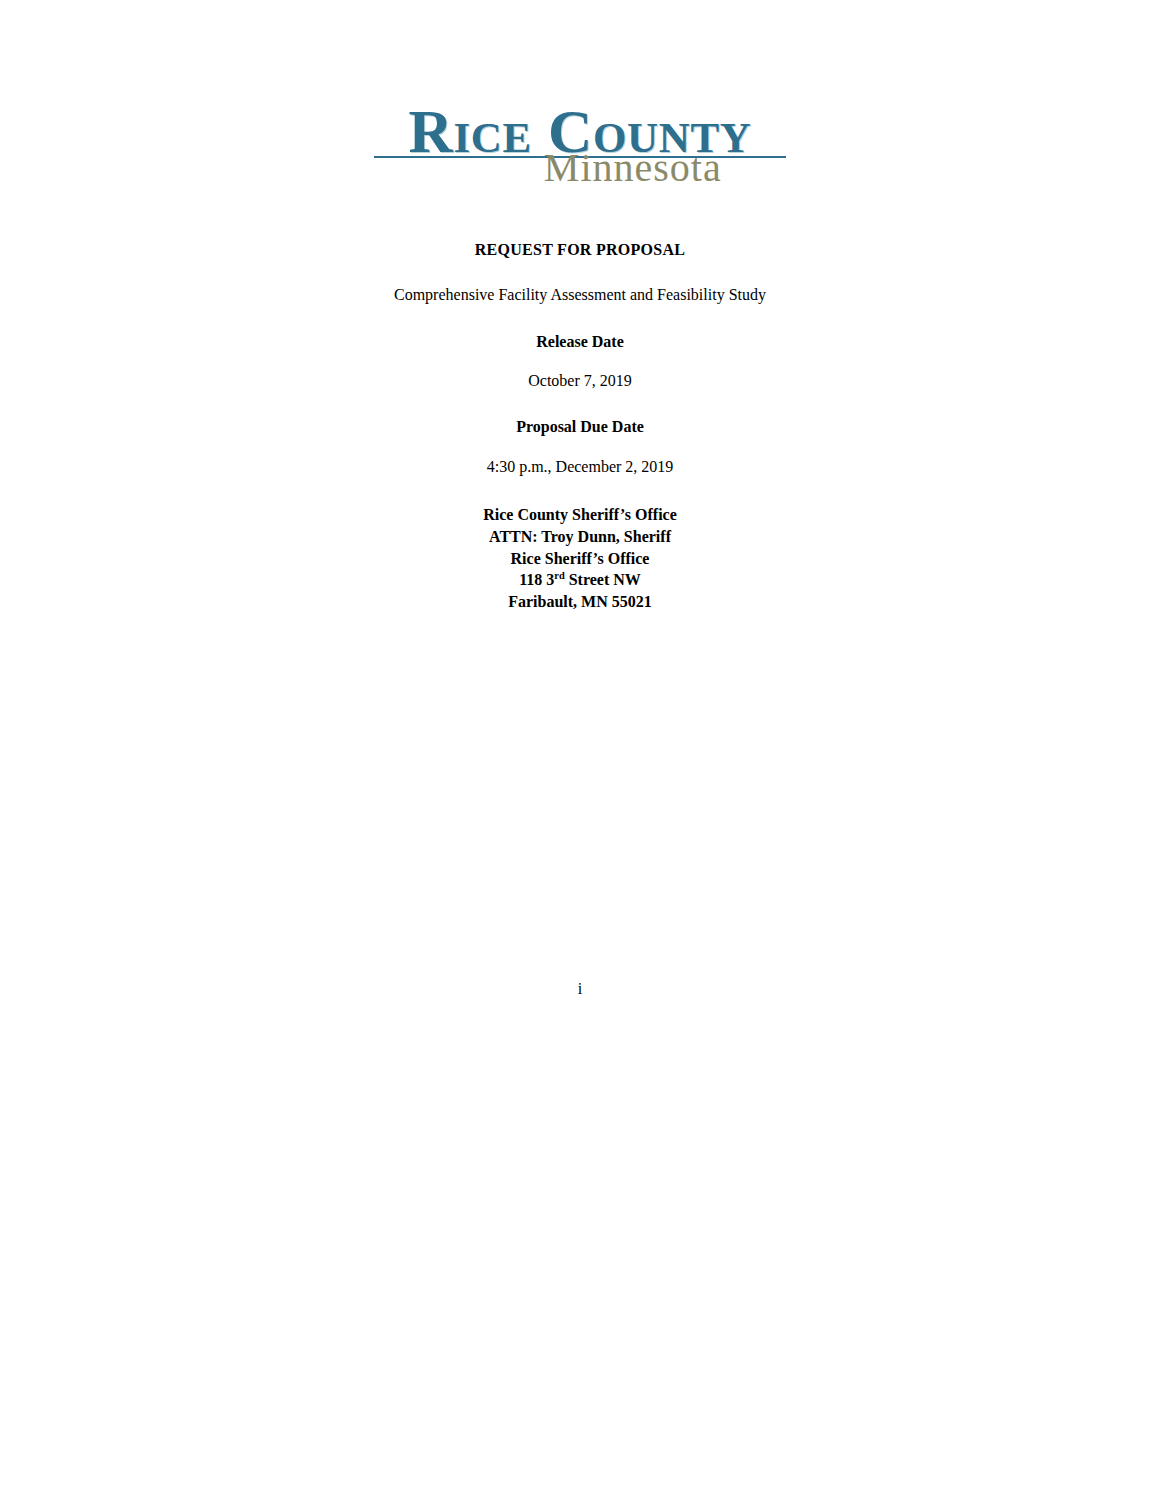Rice County
Minnesota
REQUEST FOR PROPOSAL
Comprehensive Facility Assessment and Feasibility Study
Release Date
October 7, 2019
Proposal Due Date
4:30 p.m., December 2, 2019
Rice County Sheriff’s Office
ATTN: Troy Dunn, Sheriff
Rice Sheriff’s Office
118 3rd Street NW
Faribault, MN 55021
i